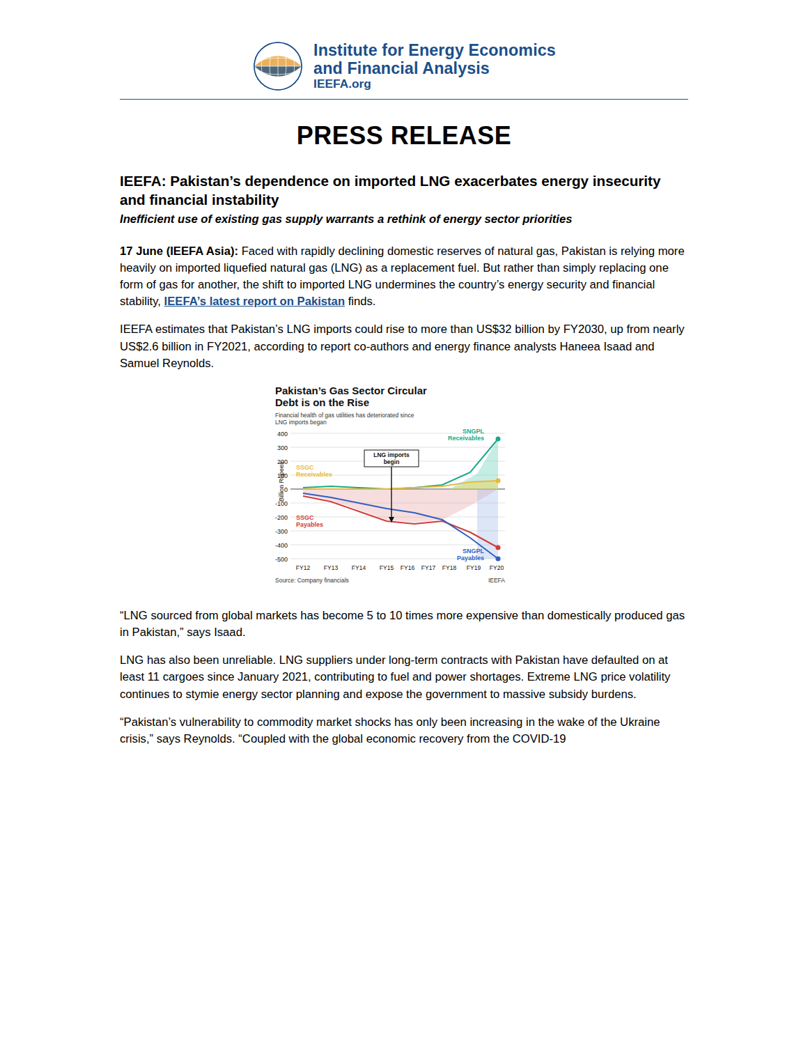Institute for Energy Economics
and Financial Analysis
IEEFA.org
PRESS RELEASE
IEEFA: Pakistan’s dependence on imported LNG exacerbates energy insecurity and financial instability
Inefficient use of existing gas supply warrants a rethink of energy sector priorities
17 June (IEEFA Asia): Faced with rapidly declining domestic reserves of natural gas, Pakistan is relying more heavily on imported liquefied natural gas (LNG) as a replacement fuel. But rather than simply replacing one form of gas for another, the shift to imported LNG undermines the country’s energy security and financial stability, IEEFA’s latest report on Pakistan finds.
IEEFA estimates that Pakistan’s LNG imports could rise to more than US$32 billion by FY2030, up from nearly US$2.6 billion in FY2021, according to report co-authors and energy finance analysts Haneea Isaad and Samuel Reynolds.
Pakistan’s Gas Sector Circular Debt is on the Rise Financial health of gas utilities has deteriorated since LNG imports began 400 300 200 100 0 -100 -200 -300 -400 -500 Billion Rupees LNG imports begin SNGPL Receivables SSGC Receivables SSGC Payables SNGPL Payables FY12 FY13 FY14 FY15 FY16 FY17 FY18 FY19 FY20 Source: Company financials IEEFA
“LNG sourced from global markets has become 5 to 10 times more expensive than domestically produced gas in Pakistan,” says Isaad.
LNG has also been unreliable. LNG suppliers under long-term contracts with Pakistan have defaulted on at least 11 cargoes since January 2021, contributing to fuel and power shortages. Extreme LNG price volatility continues to stymie energy sector planning and expose the government to massive subsidy burdens.
“Pakistan’s vulnerability to commodity market shocks has only been increasing in the wake of the Ukraine crisis,” says Reynolds. “Coupled with the global economic recovery from the COVID-19